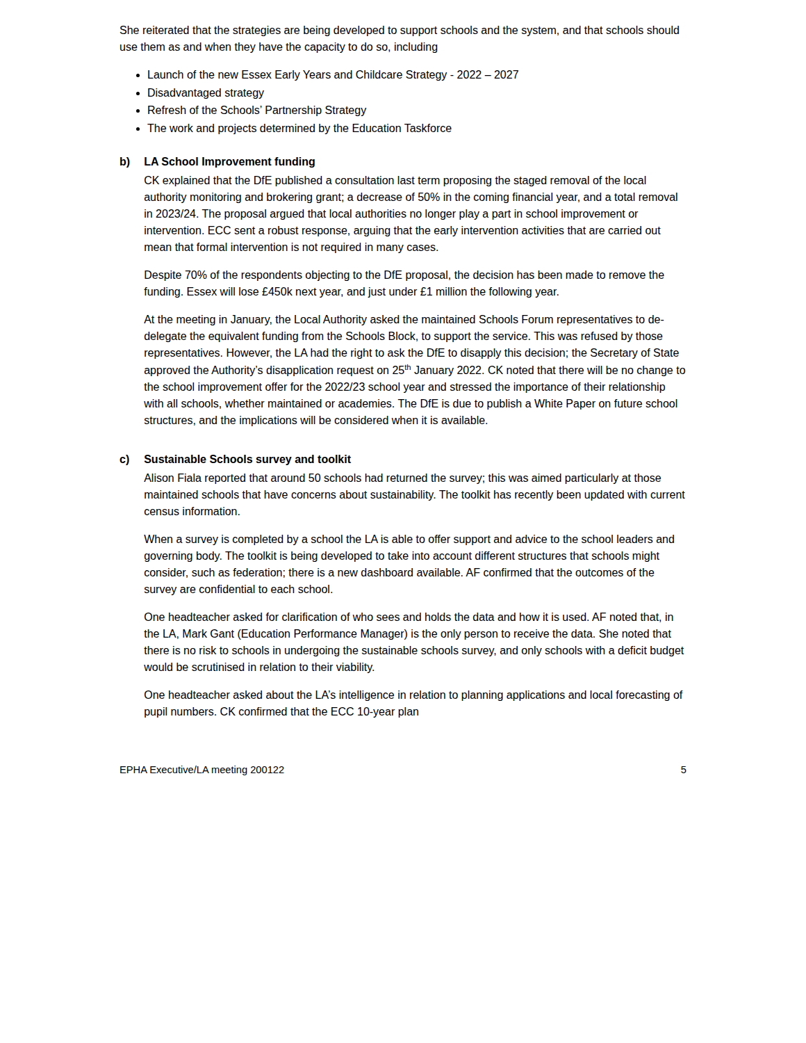She reiterated that the strategies are being developed to support schools and the system, and that schools should use them as and when they have the capacity to do so, including
Launch of the new Essex Early Years and Childcare Strategy - 2022 – 2027
Disadvantaged strategy
Refresh of the Schools’ Partnership Strategy
The work and projects determined by the Education Taskforce
b)
LA School Improvement funding
CK explained that the DfE published a consultation last term proposing the staged removal of the local authority monitoring and brokering grant; a decrease of 50% in the coming financial year, and a total removal in 2023/24. The proposal argued that local authorities no longer play a part in school improvement or intervention. ECC sent a robust response, arguing that the early intervention activities that are carried out mean that formal intervention is not required in many cases.
Despite 70% of the respondents objecting to the DfE proposal, the decision has been made to remove the funding. Essex will lose £450k next year, and just under £1 million the following year.
At the meeting in January, the Local Authority asked the maintained Schools Forum representatives to de-delegate the equivalent funding from the Schools Block, to support the service. This was refused by those representatives. However, the LA had the right to ask the DfE to disapply this decision; the Secretary of State approved the Authority’s disapplication request on 25th January 2022. CK noted that there will be no change to the school improvement offer for the 2022/23 school year and stressed the importance of their relationship with all schools, whether maintained or academies. The DfE is due to publish a White Paper on future school structures, and the implications will be considered when it is available.
c)
Sustainable Schools survey and toolkit
Alison Fiala reported that around 50 schools had returned the survey; this was aimed particularly at those maintained schools that have concerns about sustainability. The toolkit has recently been updated with current census information.
When a survey is completed by a school the LA is able to offer support and advice to the school leaders and governing body. The toolkit is being developed to take into account different structures that schools might consider, such as federation; there is a new dashboard available. AF confirmed that the outcomes of the survey are confidential to each school.
One headteacher asked for clarification of who sees and holds the data and how it is used. AF noted that, in the LA, Mark Gant (Education Performance Manager) is the only person to receive the data. She noted that there is no risk to schools in undergoing the sustainable schools survey, and only schools with a deficit budget would be scrutinised in relation to their viability.
One headteacher asked about the LA’s intelligence in relation to planning applications and local forecasting of pupil numbers. CK confirmed that the ECC 10-year plan
EPHA Executive/LA meeting 200122
5